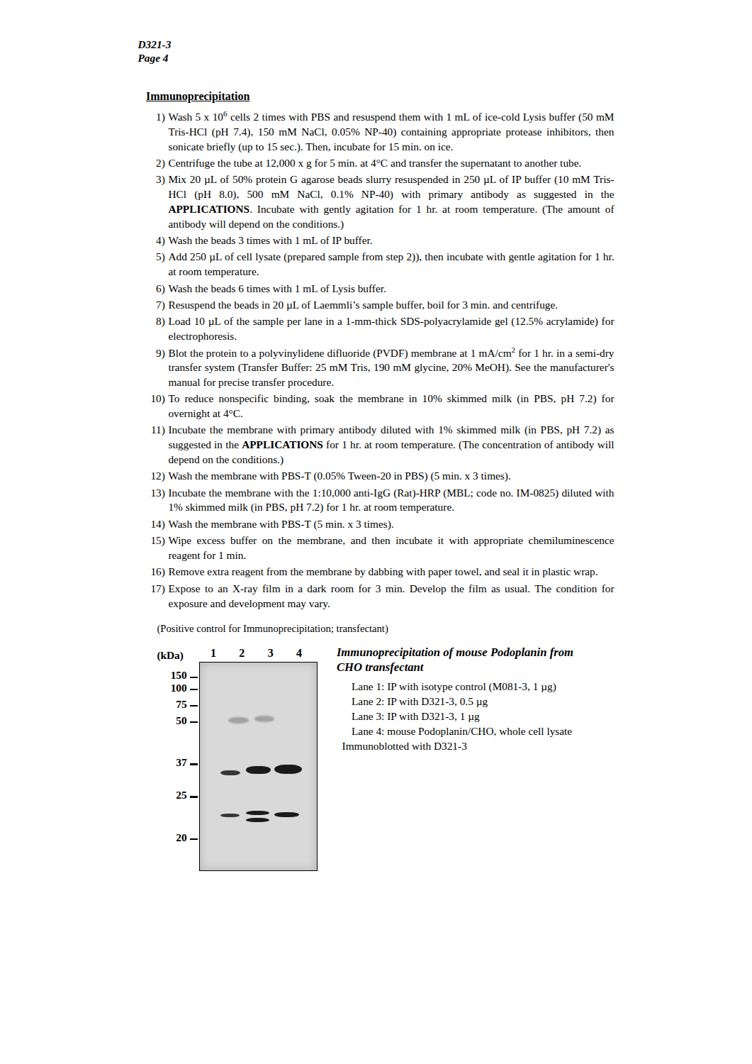D321-3
Page 4
Immunoprecipitation
Wash 5 x 106 cells 2 times with PBS and resuspend them with 1 mL of ice-cold Lysis buffer (50 mM Tris-HCl (pH 7.4), 150 mM NaCl, 0.05% NP-40) containing appropriate protease inhibitors, then sonicate briefly (up to 15 sec.). Then, incubate for 15 min. on ice.
Centrifuge the tube at 12,000 x g for 5 min. at 4°C and transfer the supernatant to another tube.
Mix 20 µL of 50% protein G agarose beads slurry resuspended in 250 µL of IP buffer (10 mM Tris-HCl (pH 8.0), 500 mM NaCl, 0.1% NP-40) with primary antibody as suggested in the APPLICATIONS. Incubate with gently agitation for 1 hr. at room temperature. (The amount of antibody will depend on the conditions.)
Wash the beads 3 times with 1 mL of IP buffer.
Add 250 µL of cell lysate (prepared sample from step 2)), then incubate with gentle agitation for 1 hr. at room temperature.
Wash the beads 6 times with 1 mL of Lysis buffer.
Resuspend the beads in 20 µL of Laemmli’s sample buffer, boil for 3 min. and centrifuge.
Load 10 µL of the sample per lane in a 1-mm-thick SDS-polyacrylamide gel (12.5% acrylamide) for electrophoresis.
Blot the protein to a polyvinylidene difluoride (PVDF) membrane at 1 mA/cm2 for 1 hr. in a semi-dry transfer system (Transfer Buffer: 25 mM Tris, 190 mM glycine, 20% MeOH). See the manufacturer's manual for precise transfer procedure.
To reduce nonspecific binding, soak the membrane in 10% skimmed milk (in PBS, pH 7.2) for overnight at 4°C.
Incubate the membrane with primary antibody diluted with 1% skimmed milk (in PBS, pH 7.2) as suggested in the APPLICATIONS for 1 hr. at room temperature. (The concentration of antibody will depend on the conditions.)
Wash the membrane with PBS-T (0.05% Tween-20 in PBS) (5 min. x 3 times).
Incubate the membrane with the 1:10,000 anti-IgG (Rat)-HRP (MBL; code no. IM-0825) diluted with 1% skimmed milk (in PBS, pH 7.2) for 1 hr. at room temperature.
Wash the membrane with PBS-T (5 min. x 3 times).
Wipe excess buffer on the membrane, and then incubate it with appropriate chemiluminescence reagent for 1 min.
Remove extra reagent from the membrane by dabbing with paper towel, and seal it in plastic wrap.
Expose to an X-ray film in a dark room for 3 min. Develop the film as usual. The condition for exposure and development may vary.
(Positive control for Immunoprecipitation; transfectant)
1234
(kDa) 150 100 75 50 37 25 20
Immunoprecipitation of mouse Podoplanin from CHO transfectant
Lane 1: IP with isotype control (M081-3, 1 µg)
Lane 2: IP with D321-3, 0.5 µg
Lane 3: IP with D321-3, 1 µg
Lane 4: mouse Podoplanin/CHO, whole cell lysate
Immunoblotted with D321-3